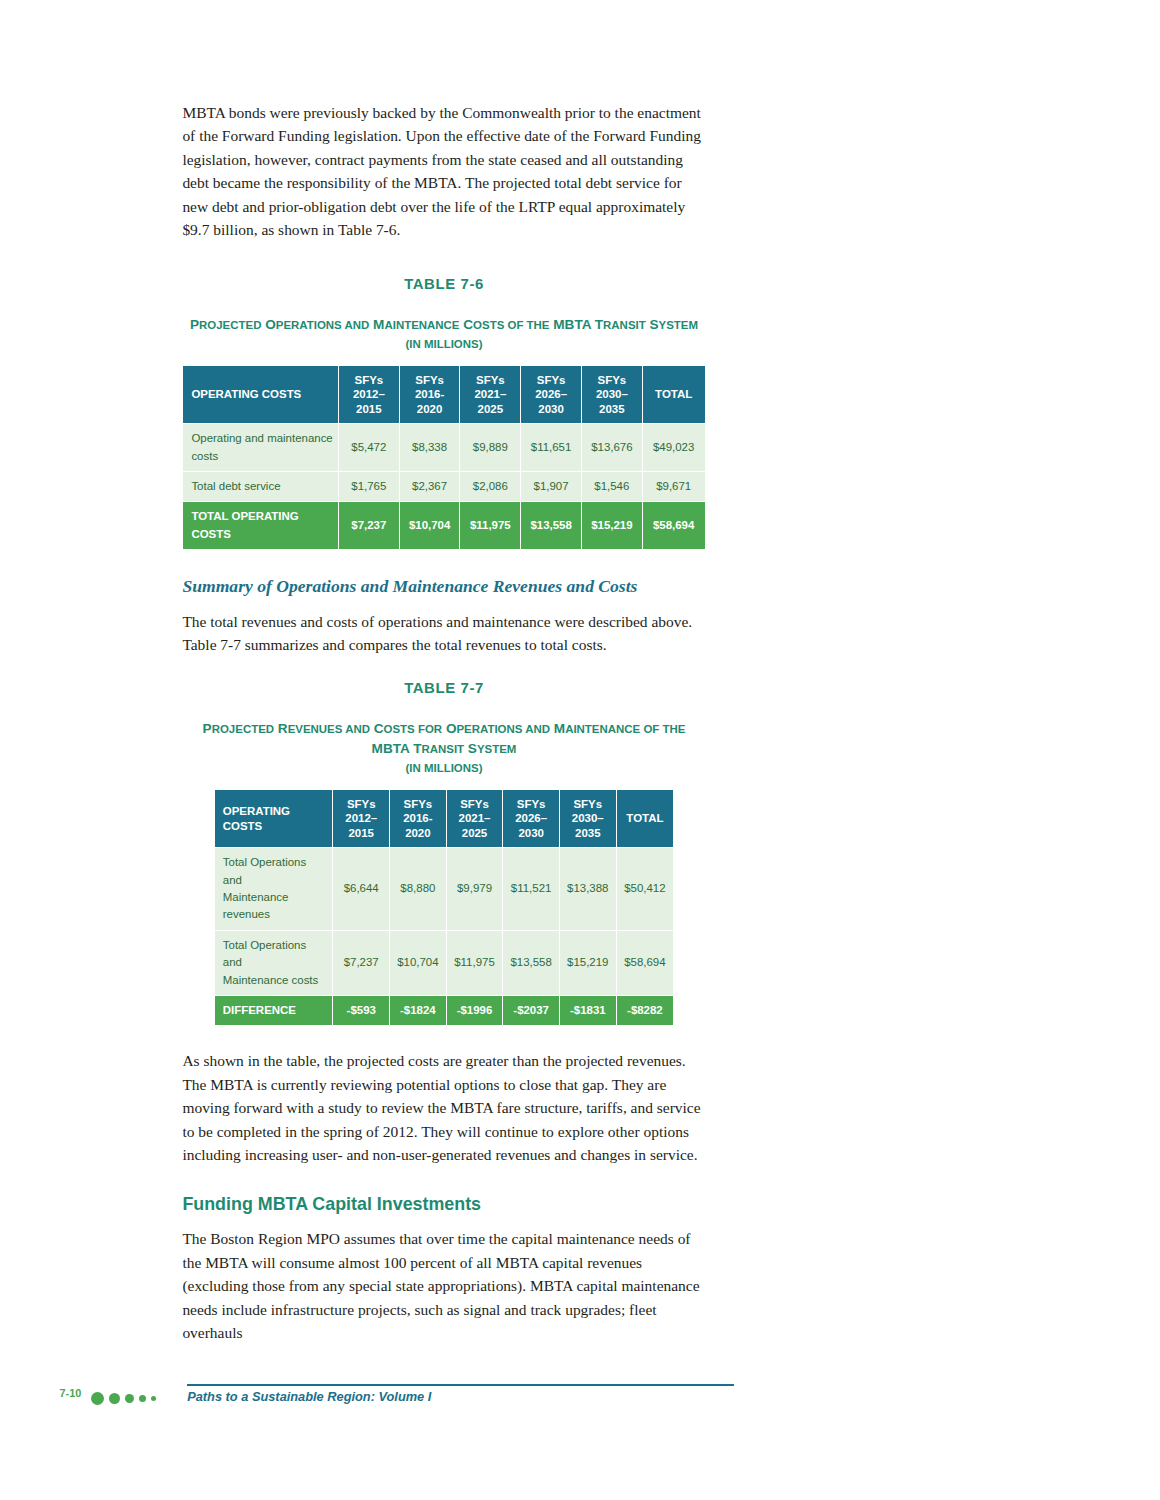MBTA bonds were previously backed by the Commonwealth prior to the enactment of the Forward Funding legislation. Upon the effective date of the Forward Funding legislation, however, contract payments from the state ceased and all outstanding debt became the responsibility of the MBTA. The projected total debt service for new debt and prior-obligation debt over the life of the LRTP equal approximately $9.7 billion, as shown in Table 7-6.
TABLE 7-6
PROJECTED OPERATIONS AND MAINTENANCE COSTS OF THE MBTA TRANSIT SYSTEM
(IN MILLIONS)
| OPERATING COSTS | SFYs 2012–2015 | SFYs 2016-2020 | SFYs 2021–2025 | SFYs 2026–2030 | SFYs 2030–2035 | TOTAL |
| --- | --- | --- | --- | --- | --- | --- |
| Operating and maintenance costs | $5,472 | $8,338 | $9,889 | $11,651 | $13,676 | $49,023 |
| Total debt service | $1,765 | $2,367 | $2,086 | $1,907 | $1,546 | $9,671 |
| TOTAL OPERATING COSTS | $7,237 | $10,704 | $11,975 | $13,558 | $15,219 | $58,694 |
Summary of Operations and Maintenance Revenues and Costs
The total revenues and costs of operations and maintenance were described above. Table 7-7 summarizes and compares the total revenues to total costs.
TABLE 7-7
PROJECTED REVENUES AND COSTS FOR OPERATIONS AND MAINTENANCE OF THE MBTA TRANSIT SYSTEM
(IN MILLIONS)
| OPERATING COSTS | SFYs 2012–2015 | SFYs 2016-2020 | SFYs 2021–2025 | SFYs 2026–2030 | SFYs 2030–2035 | TOTAL |
| --- | --- | --- | --- | --- | --- | --- |
| Total Operations and Maintenance revenues | $6,644 | $8,880 | $9,979 | $11,521 | $13,388 | $50,412 |
| Total Operations and Maintenance costs | $7,237 | $10,704 | $11,975 | $13,558 | $15,219 | $58,694 |
| DIFFERENCE | -$593 | -$1824 | -$1996 | -$2037 | -$1831 | -$8282 |
As shown in the table, the projected costs are greater than the projected revenues. The MBTA is currently reviewing potential options to close that gap. They are moving forward with a study to review the MBTA fare structure, tariffs, and service to be completed in the spring of 2012. They will continue to explore other options including increasing user- and non-user-generated revenues and changes in service.
Funding MBTA Capital Investments
The Boston Region MPO assumes that over time the capital maintenance needs of the MBTA will consume almost 100 percent of all MBTA capital revenues (excluding those from any special state appropriations). MBTA capital maintenance needs include infrastructure projects, such as signal and track upgrades; fleet overhauls
7-10
Paths to a Sustainable Region: Volume I